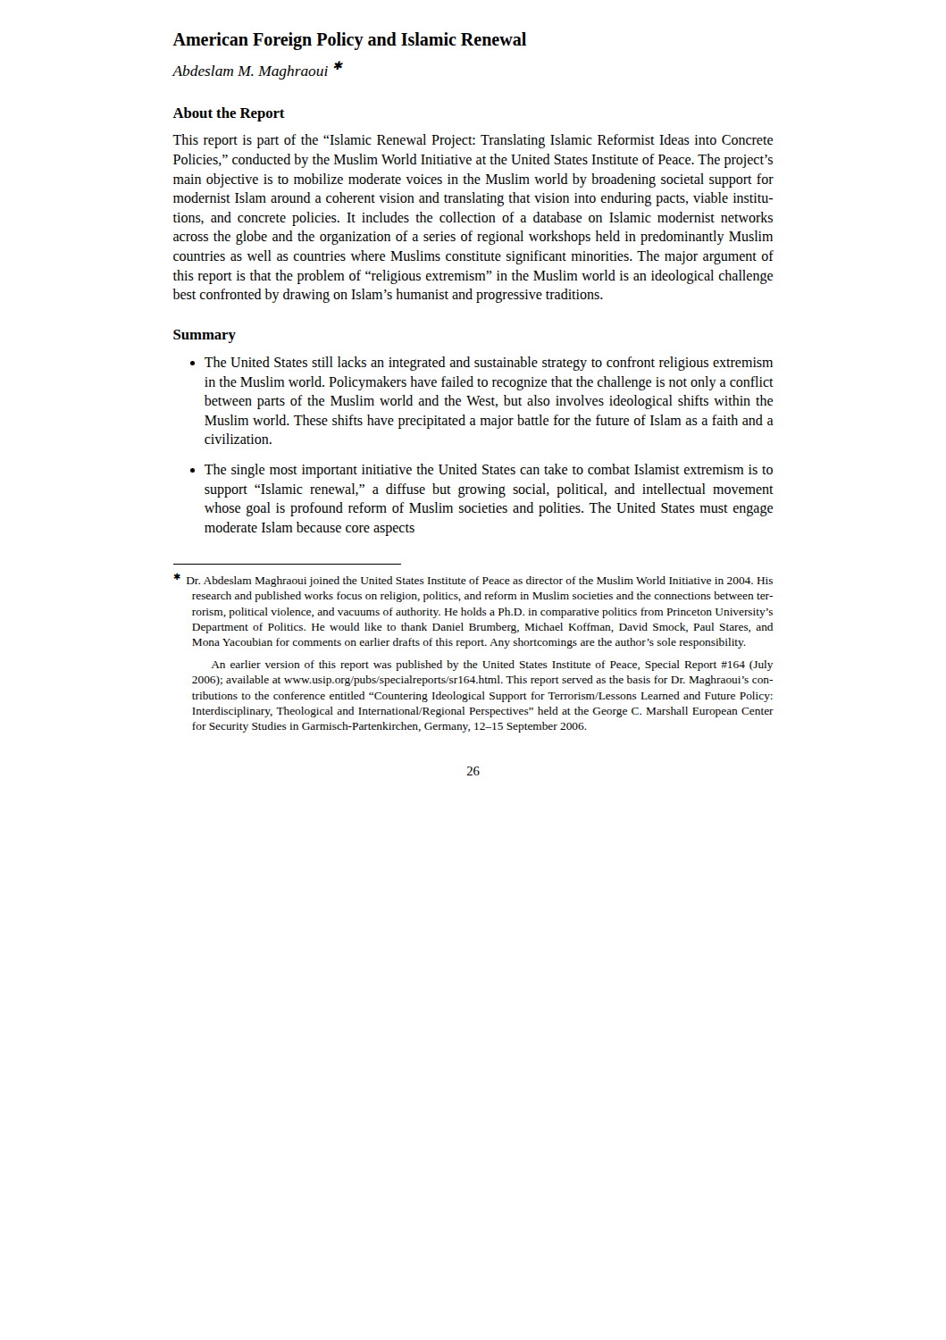American Foreign Policy and Islamic Renewal
Abdeslam M. Maghraoui ✱
About the Report
This report is part of the “Islamic Renewal Project: Translating Islamic Reformist Ideas into Concrete Policies,” conducted by the Muslim World Initiative at the United States Institute of Peace. The project’s main objective is to mobilize moderate voices in the Muslim world by broadening societal support for modernist Islam around a coherent vision and translating that vision into enduring pacts, viable institutions, and concrete policies. It includes the collection of a database on Islamic modernist networks across the globe and the organization of a series of regional workshops held in predominantly Muslim countries as well as countries where Muslims constitute significant minorities. The major argument of this report is that the problem of “religious extremism” in the Muslim world is an ideological challenge best confronted by drawing on Islam’s humanist and progressive traditions.
Summary
The United States still lacks an integrated and sustainable strategy to confront religious extremism in the Muslim world. Policymakers have failed to recognize that the challenge is not only a conflict between parts of the Muslim world and the West, but also involves ideological shifts within the Muslim world. These shifts have precipitated a major battle for the future of Islam as a faith and a civilization.
The single most important initiative the United States can take to combat Islamist extremism is to support “Islamic renewal,” a diffuse but growing social, political, and intellectual movement whose goal is profound reform of Muslim societies and polities. The United States must engage moderate Islam because core aspects
✱ Dr. Abdeslam Maghraoui joined the United States Institute of Peace as director of the Muslim World Initiative in 2004. His research and published works focus on religion, politics, and reform in Muslim societies and the connections between terrorism, political violence, and vacuums of authority. He holds a Ph.D. in comparative politics from Princeton University’s Department of Politics. He would like to thank Daniel Brumberg, Michael Koffman, David Smock, Paul Stares, and Mona Yacoubian for comments on earlier drafts of this report. Any shortcomings are the author’s sole responsibility.
An earlier version of this report was published by the United States Institute of Peace, Special Report #164 (July 2006); available at www.usip.org/pubs/specialreports/sr164.html. This report served as the basis for Dr. Maghraoui’s contributions to the conference entitled “Countering Ideological Support for Terrorism/Lessons Learned and Future Policy: Interdisciplinary, Theological and International/Regional Perspectives” held at the George C. Marshall European Center for Security Studies in Garmisch-Partenkirchen, Germany, 12–15 September 2006.
26